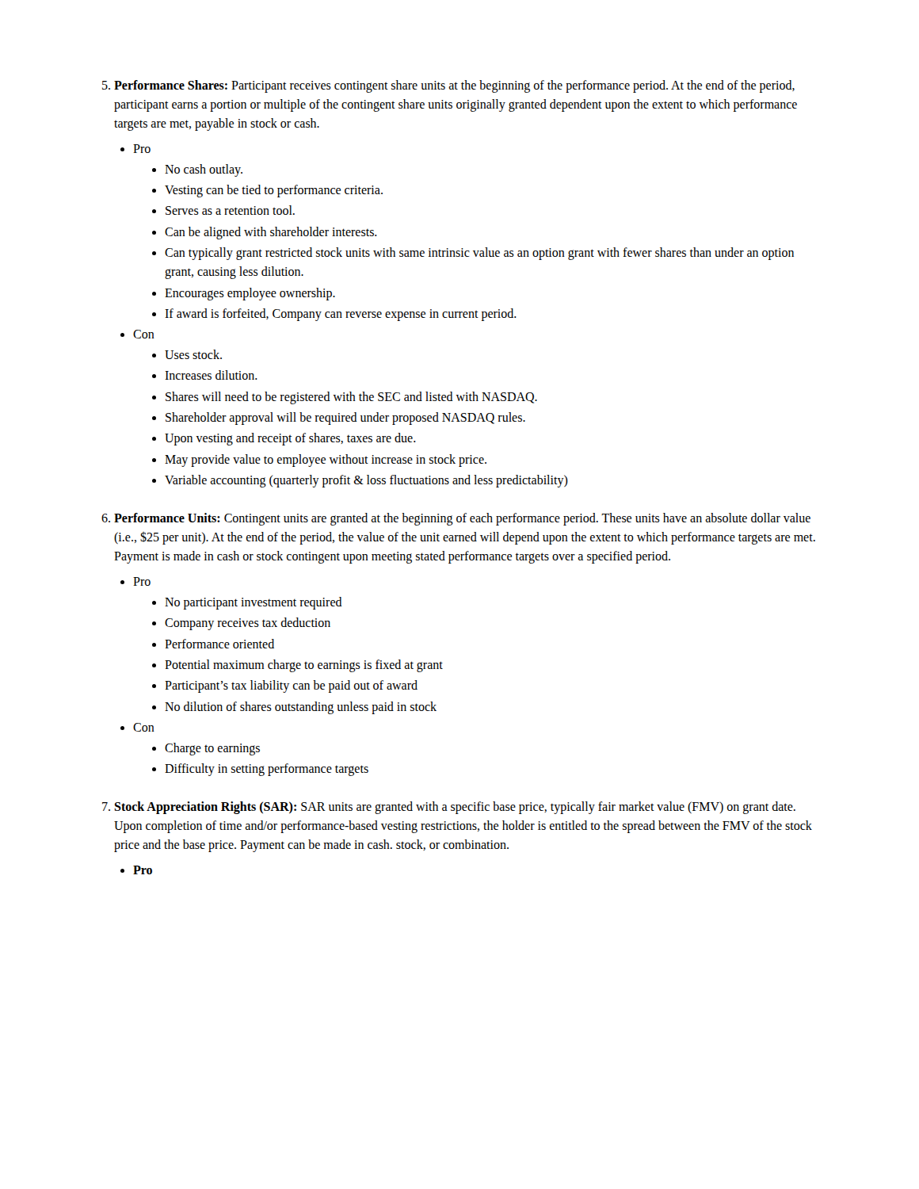Performance Shares: Participant receives contingent share units at the beginning of the performance period. At the end of the period, participant earns a portion or multiple of the contingent share units originally granted dependent upon the extent to which performance targets are met, payable in stock or cash.
Pro
No cash outlay.
Vesting can be tied to performance criteria.
Serves as a retention tool.
Can be aligned with shareholder interests.
Can typically grant restricted stock units with same intrinsic value as an option grant with fewer shares than under an option grant, causing less dilution.
Encourages employee ownership.
If award is forfeited, Company can reverse expense in current period.
Con
Uses stock.
Increases dilution.
Shares will need to be registered with the SEC and listed with NASDAQ.
Shareholder approval will be required under proposed NASDAQ rules.
Upon vesting and receipt of shares, taxes are due.
May provide value to employee without increase in stock price.
Variable accounting (quarterly profit & loss fluctuations and less predictability)
Performance Units: Contingent units are granted at the beginning of each performance period. These units have an absolute dollar value (i.e., $25 per unit). At the end of the period, the value of the unit earned will depend upon the extent to which performance targets are met. Payment is made in cash or stock contingent upon meeting stated performance targets over a specified period.
Pro
No participant investment required
Company receives tax deduction
Performance oriented
Potential maximum charge to earnings is fixed at grant
Participant’s tax liability can be paid out of award
No dilution of shares outstanding unless paid in stock
Con
Charge to earnings
Difficulty in setting performance targets
Stock Appreciation Rights (SAR): SAR units are granted with a specific base price, typically fair market value (FMV) on grant date. Upon completion of time and/or performance-based vesting restrictions, the holder is entitled to the spread between the FMV of the stock price and the base price. Payment can be made in cash. stock, or combination.
Pro